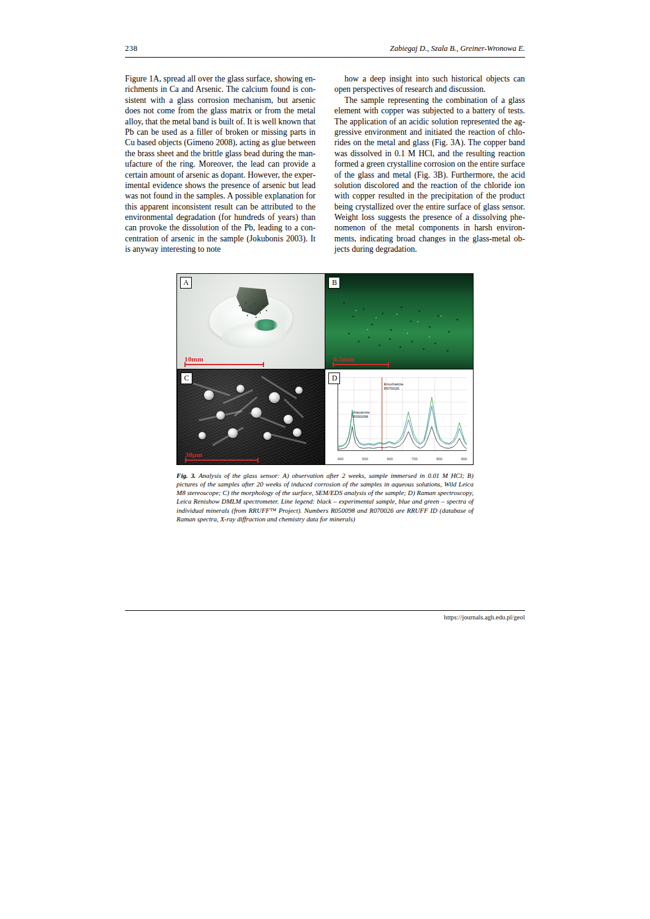238 Zabiegaj D., Szala B., Greiner-Wronowa E.
Figure 1A, spread all over the glass surface, showing enrichments in Ca and Arsenic. The calcium found is consistent with a glass corrosion mechanism, but arsenic does not come from the glass matrix or from the metal alloy, that the metal band is built of. It is well known that Pb can be used as a filler of broken or missing parts in Cu based objects (Gimeno 2008), acting as glue between the brass sheet and the brittle glass bead during the manufacture of the ring. Moreover, the lead can provide a certain amount of arsenic as dopant. However, the experimental evidence shows the presence of arsenic but lead was not found in the samples. A possible explanation for this apparent inconsistent result can be attributed to the environmental degradation (for hundreds of years) than can provoke the dissolution of the Pb, leading to a concentration of arsenic in the sample (Jokubonis 2003). It is anyway interesting to note
how a deep insight into such historical objects can open perspectives of research and discussion.
The sample representing the combination of a glass element with copper was subjected to a battery of tests. The application of an acidic solution represented the aggressive environment and initiated the reaction of chlorides on the metal and glass (Fig. 3A). The copper band was dissolved in 0.1 M HCl, and the resulting reaction formed a green crystalline corrosion on the entire surface of the glass and metal (Fig. 3B). Furthermore, the acid solution discolored and the reaction of the chloride ion with copper resulted in the precipitation of the product being crystallized over the entire surface of glass sensor. Weight loss suggests the presence of a dissolving phenomenon of the metal components in harsh environments, indicating broad changes in the glass-metal objects during degradation.
A
10mm
B
0.5mm
C
30µm
D
Eriochalcite
R070026
Atacamite
R050098
400500600700800900
Fig. 3. Analysis of the glass sensor: A) observation after 2 weeks, sample immersed in 0.01 M HCl; B) pictures of the samples after 20 weeks of induced corrosion of the samples in aqueous solutions, Wild Leica M8 stereoscope; C) the morphology of the surface, SEM/EDS analysis of the sample; D) Raman spectroscopy, Leica Renishow DMLM spectrometer. Line legend: black – experimental sample, blue and green – spectra of individual minerals (from RRUFF™ Project). Numbers R050098 and R070026 are RRUFF ID (database of Raman spectra, X-ray diffraction and chemistry data for minerals)
https://journals.agh.edu.pl/geol